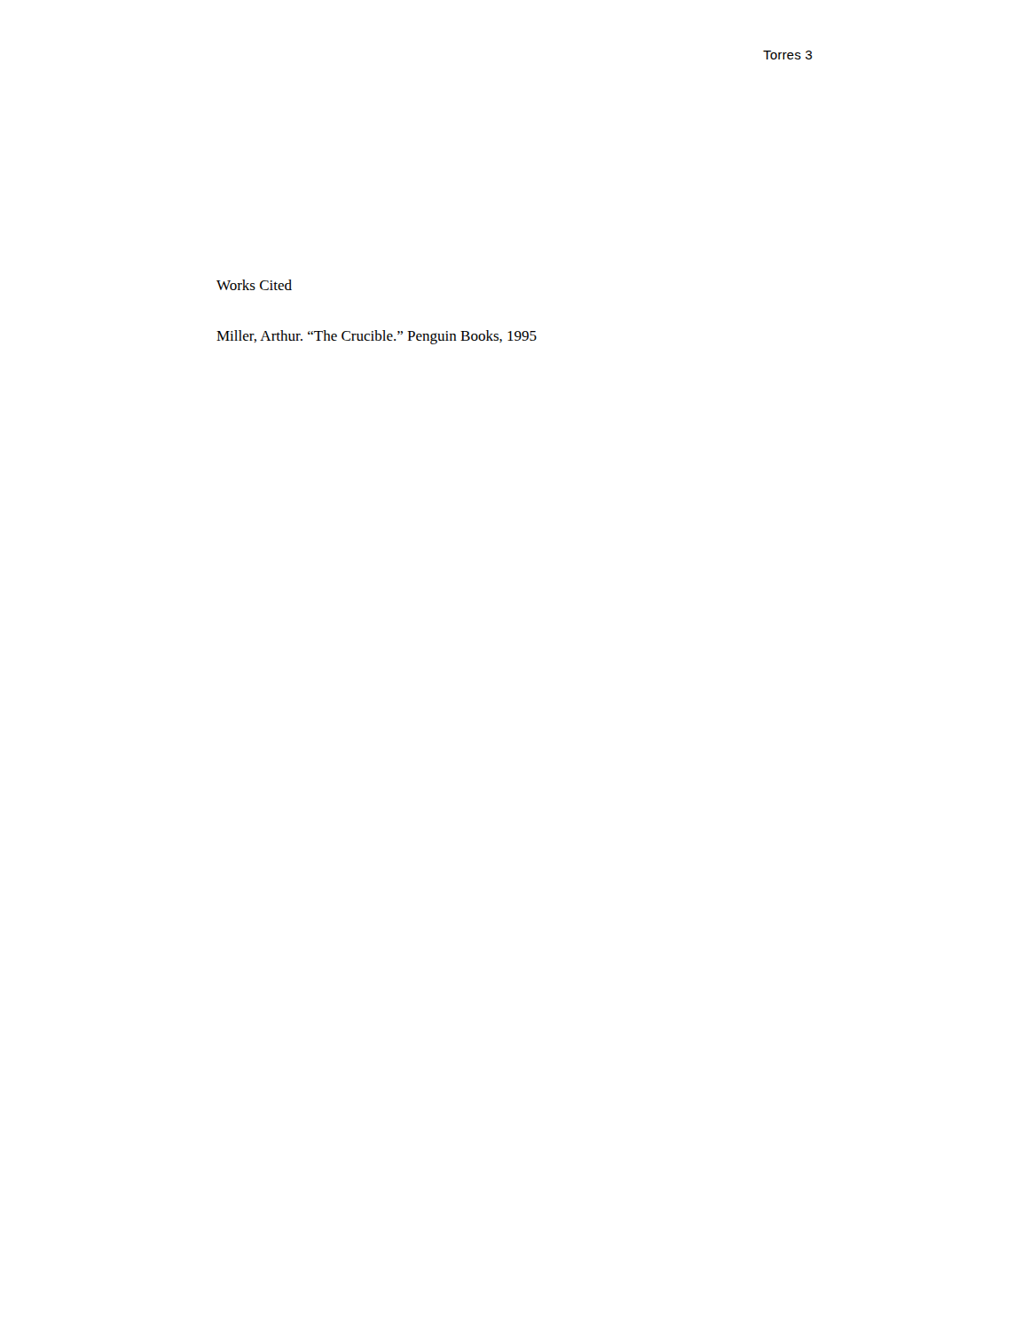Torres 3
Works Cited
Miller, Arthur. “The Crucible.” Penguin Books, 1995